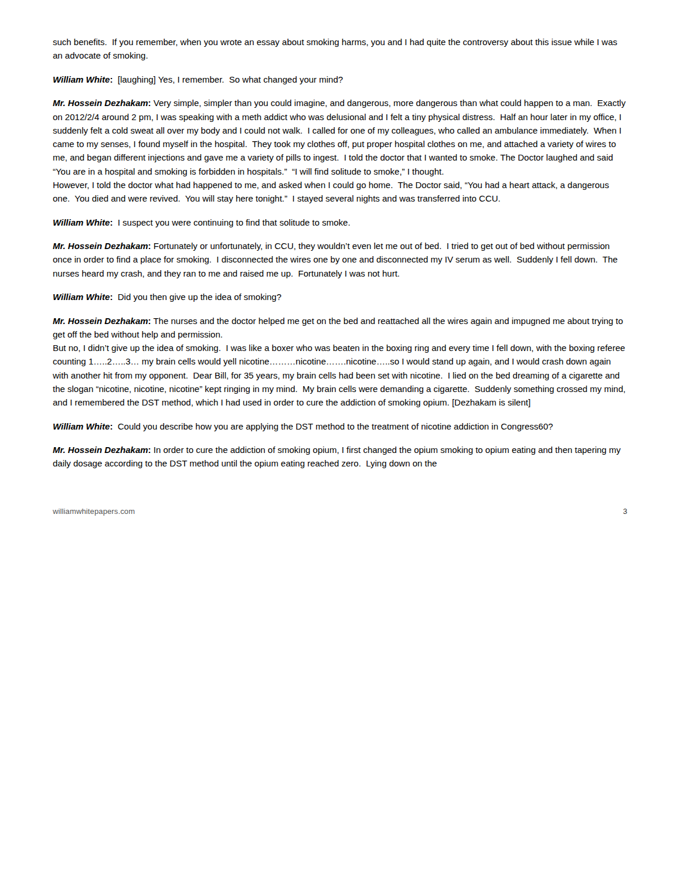such benefits. If you remember, when you wrote an essay about smoking harms, you and I had quite the controversy about this issue while I was an advocate of smoking.
William White: [laughing] Yes, I remember. So what changed your mind?
Mr. Hossein Dezhakam: Very simple, simpler than you could imagine, and dangerous, more dangerous than what could happen to a man. Exactly on 2012/2/4 around 2 pm, I was speaking with a meth addict who was delusional and I felt a tiny physical distress. Half an hour later in my office, I suddenly felt a cold sweat all over my body and I could not walk. I called for one of my colleagues, who called an ambulance immediately. When I came to my senses, I found myself in the hospital. They took my clothes off, put proper hospital clothes on me, and attached a variety of wires to me, and began different injections and gave me a variety of pills to ingest. I told the doctor that I wanted to smoke. The Doctor laughed and said “You are in a hospital and smoking is forbidden in hospitals.” “I will find solitude to smoke,” I thought.
However, I told the doctor what had happened to me, and asked when I could go home. The Doctor said, “You had a heart attack, a dangerous one. You died and were revived. You will stay here tonight.” I stayed several nights and was transferred into CCU.
William White: I suspect you were continuing to find that solitude to smoke.
Mr. Hossein Dezhakam: Fortunately or unfortunately, in CCU, they wouldn’t even let me out of bed. I tried to get out of bed without permission once in order to find a place for smoking. I disconnected the wires one by one and disconnected my IV serum as well. Suddenly I fell down. The nurses heard my crash, and they ran to me and raised me up. Fortunately I was not hurt.
William White: Did you then give up the idea of smoking?
Mr. Hossein Dezhakam: The nurses and the doctor helped me get on the bed and reattached all the wires again and impugned me about trying to get off the bed without help and permission.
But no, I didn’t give up the idea of smoking. I was like a boxer who was beaten in the boxing ring and every time I fell down, with the boxing referee counting 1…..2…..3… my brain cells would yell nicotine………nicotine…….nicotine…..so I would stand up again, and I would crash down again with another hit from my opponent. Dear Bill, for 35 years, my brain cells had been set with nicotine. I lied on the bed dreaming of a cigarette and the slogan “nicotine, nicotine, nicotine” kept ringing in my mind. My brain cells were demanding a cigarette. Suddenly something crossed my mind, and I remembered the DST method, which I had used in order to cure the addiction of smoking opium. [Dezhakam is silent]
William White: Could you describe how you are applying the DST method to the treatment of nicotine addiction in Congress60?
Mr. Hossein Dezhakam: In order to cure the addiction of smoking opium, I first changed the opium smoking to opium eating and then tapering my daily dosage according to the DST method until the opium eating reached zero. Lying down on the
williamwhitepapers.com 3